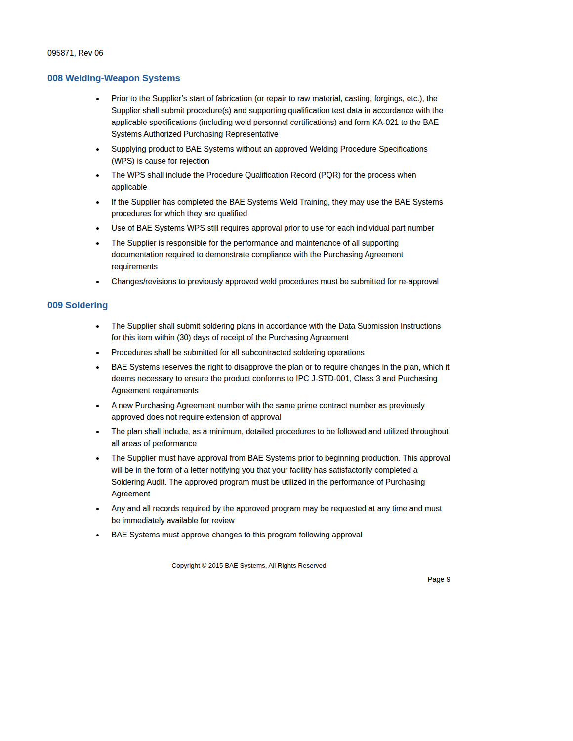095871, Rev 06
008 Welding-Weapon Systems
Prior to the Supplier’s start of fabrication (or repair to raw material, casting, forgings, etc.), the Supplier shall submit procedure(s) and supporting qualification test data in accordance with the applicable specifications (including weld personnel certifications) and form KA-021 to the BAE Systems Authorized Purchasing Representative
Supplying product to BAE Systems without an approved Welding Procedure Specifications (WPS) is cause for rejection
The WPS shall include the Procedure Qualification Record (PQR) for the process when applicable
If the Supplier has completed the BAE Systems Weld Training, they may use the BAE Systems procedures for which they are qualified
Use of BAE Systems WPS still requires approval prior to use for each individual part number
The Supplier is responsible for the performance and maintenance of all supporting documentation required to demonstrate compliance with the Purchasing Agreement requirements
Changes/revisions to previously approved weld procedures must be submitted for re-approval
009 Soldering
The Supplier shall submit soldering plans in accordance with the Data Submission Instructions for this item within (30) days of receipt of the Purchasing Agreement
Procedures shall be submitted for all subcontracted soldering operations
BAE Systems reserves the right to disapprove the plan or to require changes in the plan, which it deems necessary to ensure the product conforms to IPC J-STD-001, Class 3 and Purchasing Agreement requirements
A new Purchasing Agreement number with the same prime contract number as previously approved does not require extension of approval
The plan shall include, as a minimum, detailed procedures to be followed and utilized throughout all areas of performance
The Supplier must have approval from BAE Systems prior to beginning production. This approval will be in the form of a letter notifying you that your facility has satisfactorily completed a Soldering Audit. The approved program must be utilized in the performance of Purchasing Agreement
Any and all records required by the approved program may be requested at any time and must be immediately available for review
BAE Systems must approve changes to this program following approval
Copyright © 2015 BAE Systems, All Rights Reserved
Page 9